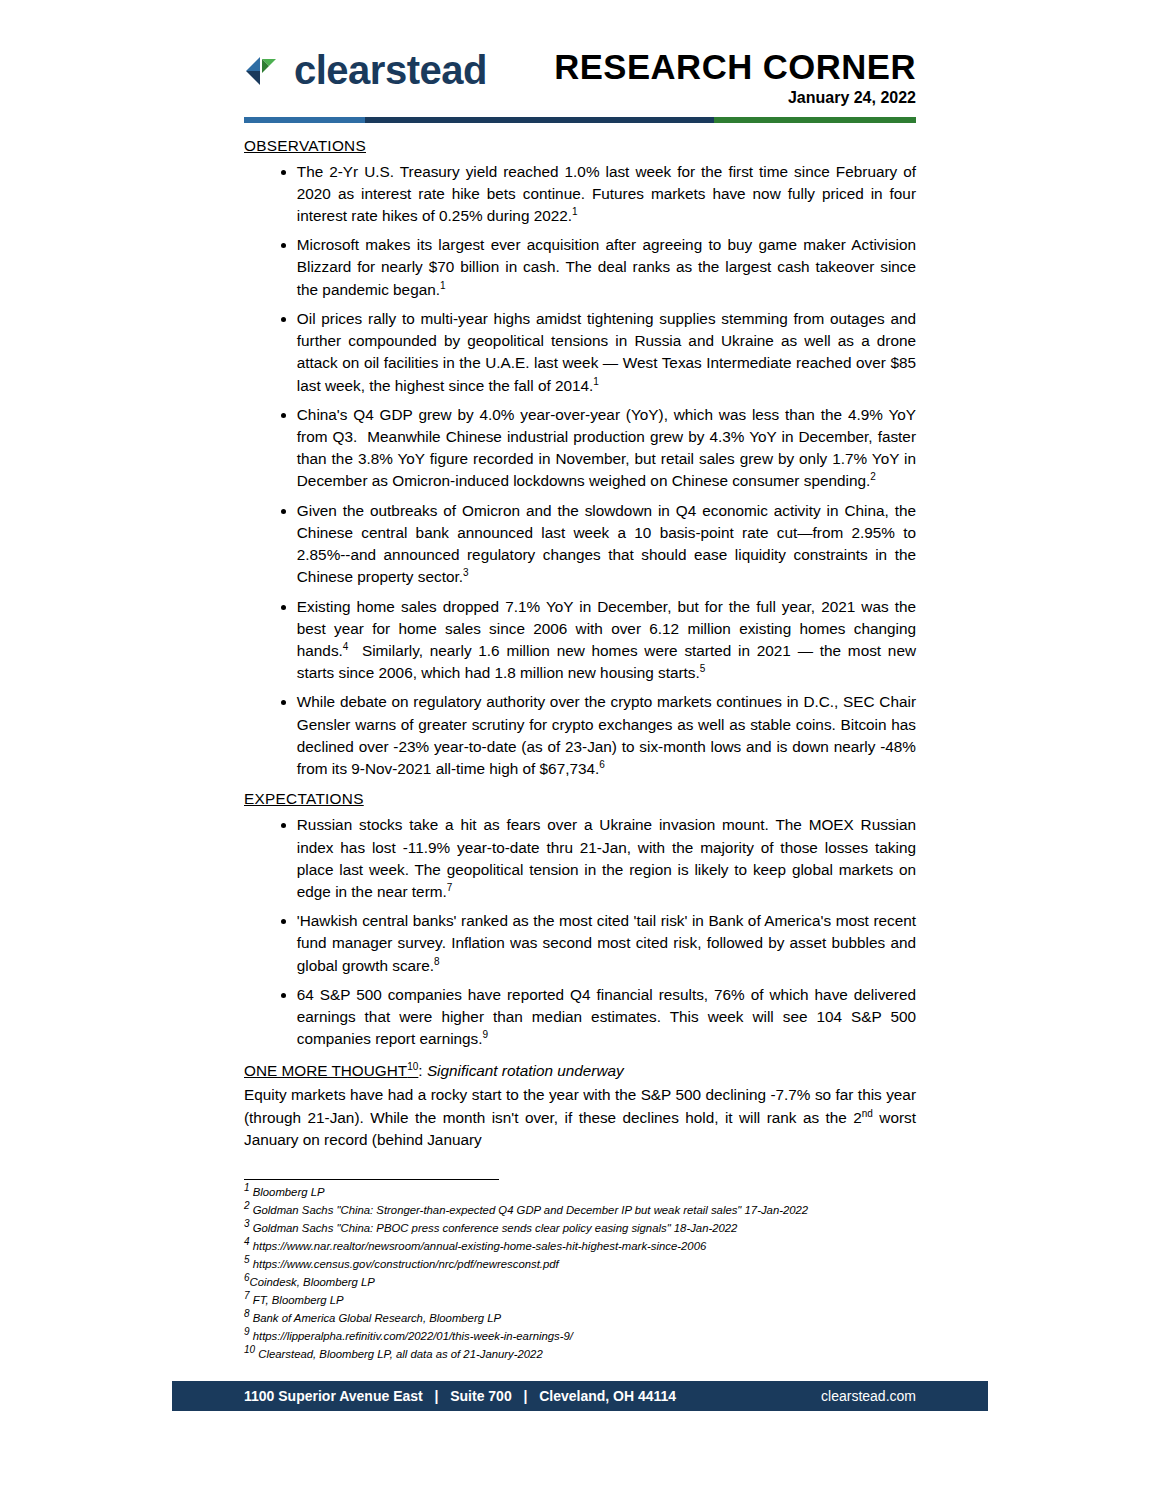clearstead
RESEARCH CORNER
January 24, 2022
OBSERVATIONS
The 2-Yr U.S. Treasury yield reached 1.0% last week for the first time since February of 2020 as interest rate hike bets continue. Futures markets have now fully priced in four interest rate hikes of 0.25% during 2022.1
Microsoft makes its largest ever acquisition after agreeing to buy game maker Activision Blizzard for nearly $70 billion in cash. The deal ranks as the largest cash takeover since the pandemic began.1
Oil prices rally to multi-year highs amidst tightening supplies stemming from outages and further compounded by geopolitical tensions in Russia and Ukraine as well as a drone attack on oil facilities in the U.A.E. last week — West Texas Intermediate reached over $85 last week, the highest since the fall of 2014.1
China's Q4 GDP grew by 4.0% year-over-year (YoY), which was less than the 4.9% YoY from Q3. Meanwhile Chinese industrial production grew by 4.3% YoY in December, faster than the 3.8% YoY figure recorded in November, but retail sales grew by only 1.7% YoY in December as Omicron-induced lockdowns weighed on Chinese consumer spending.2
Given the outbreaks of Omicron and the slowdown in Q4 economic activity in China, the Chinese central bank announced last week a 10 basis-point rate cut—from 2.95% to 2.85%--and announced regulatory changes that should ease liquidity constraints in the Chinese property sector.3
Existing home sales dropped 7.1% YoY in December, but for the full year, 2021 was the best year for home sales since 2006 with over 6.12 million existing homes changing hands.4 Similarly, nearly 1.6 million new homes were started in 2021 — the most new starts since 2006, which had 1.8 million new housing starts.5
While debate on regulatory authority over the crypto markets continues in D.C., SEC Chair Gensler warns of greater scrutiny for crypto exchanges as well as stable coins. Bitcoin has declined over -23% year-to-date (as of 23-Jan) to six-month lows and is down nearly -48% from its 9-Nov-2021 all-time high of $67,734.6
EXPECTATIONS
Russian stocks take a hit as fears over a Ukraine invasion mount. The MOEX Russian index has lost -11.9% year-to-date thru 21-Jan, with the majority of those losses taking place last week. The geopolitical tension in the region is likely to keep global markets on edge in the near term.7
'Hawkish central banks' ranked as the most cited 'tail risk' in Bank of America's most recent fund manager survey. Inflation was second most cited risk, followed by asset bubbles and global growth scare.8
64 S&P 500 companies have reported Q4 financial results, 76% of which have delivered earnings that were higher than median estimates. This week will see 104 S&P 500 companies report earnings.9
ONE MORE THOUGHT10: Significant rotation underway
Equity markets have had a rocky start to the year with the S&P 500 declining -7.7% so far this year (through 21-Jan). While the month isn't over, if these declines hold, it will rank as the 2nd worst January on record (behind January
1 Bloomberg LP
2 Goldman Sachs "China: Stronger-than-expected Q4 GDP and December IP but weak retail sales" 17-Jan-2022
3 Goldman Sachs "China: PBOC press conference sends clear policy easing signals" 18-Jan-2022
4 https://www.nar.realtor/newsroom/annual-existing-home-sales-hit-highest-mark-since-2006
5 https://www.census.gov/construction/nrc/pdf/newresconst.pdf
6Coindesk, Bloomberg LP
7 FT, Bloomberg LP
8 Bank of America Global Research, Bloomberg LP
9 https://lipperalpha.refinitiv.com/2022/01/this-week-in-earnings-9/
10 Clearstead, Bloomberg LP, all data as of 21-Janury-2022
1100 Superior Avenue East | Suite 700 | Cleveland, OH 44114
clearstead.com